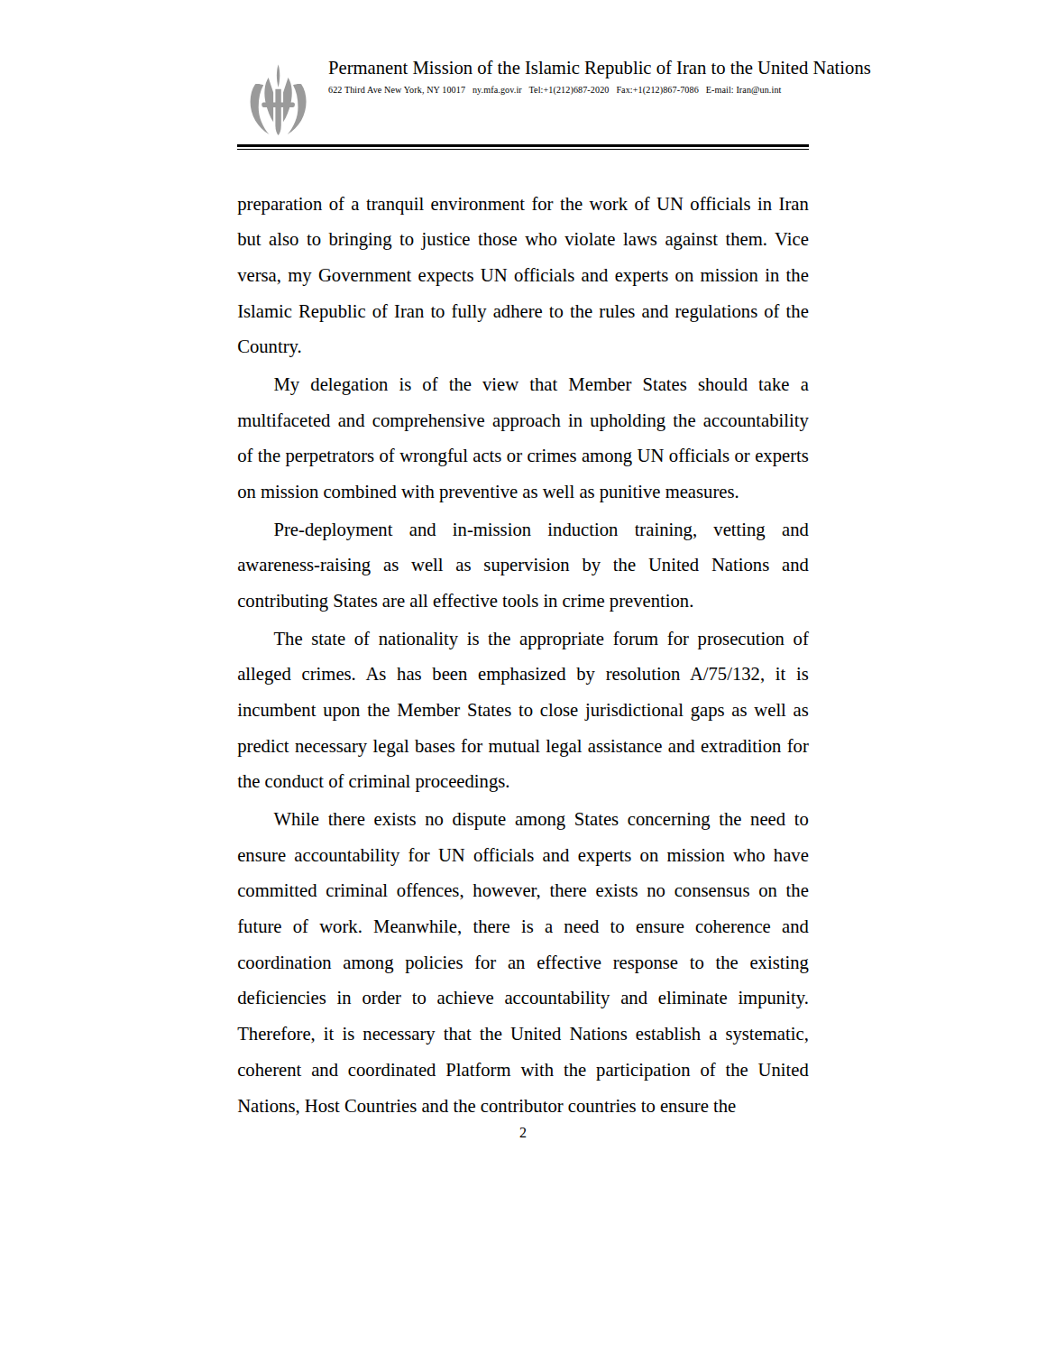Permanent Mission of the Islamic Republic of Iran to the United Nations
622 Third Ave New York, NY 10017 ny.mfa.gov.ir Tel:+1(212)687-2020 Fax:+1(212)867-7086 E-mail: Iran@un.int
preparation of a tranquil environment for the work of UN officials in Iran but also to bringing to justice those who violate laws against them. Vice versa, my Government expects UN officials and experts on mission in the Islamic Republic of Iran to fully adhere to the rules and regulations of the Country.
My delegation is of the view that Member States should take a multifaceted and comprehensive approach in upholding the accountability of the perpetrators of wrongful acts or crimes among UN officials or experts on mission combined with preventive as well as punitive measures.
Pre-deployment and in-mission induction training, vetting and awareness-raising as well as supervision by the United Nations and contributing States are all effective tools in crime prevention.
The state of nationality is the appropriate forum for prosecution of alleged crimes. As has been emphasized by resolution A/75/132, it is incumbent upon the Member States to close jurisdictional gaps as well as predict necessary legal bases for mutual legal assistance and extradition for the conduct of criminal proceedings.
While there exists no dispute among States concerning the need to ensure accountability for UN officials and experts on mission who have committed criminal offences, however, there exists no consensus on the future of work. Meanwhile, there is a need to ensure coherence and coordination among policies for an effective response to the existing deficiencies in order to achieve accountability and eliminate impunity. Therefore, it is necessary that the United Nations establish a systematic, coherent and coordinated Platform with the participation of the United Nations, Host Countries and the contributor countries to ensure the
2